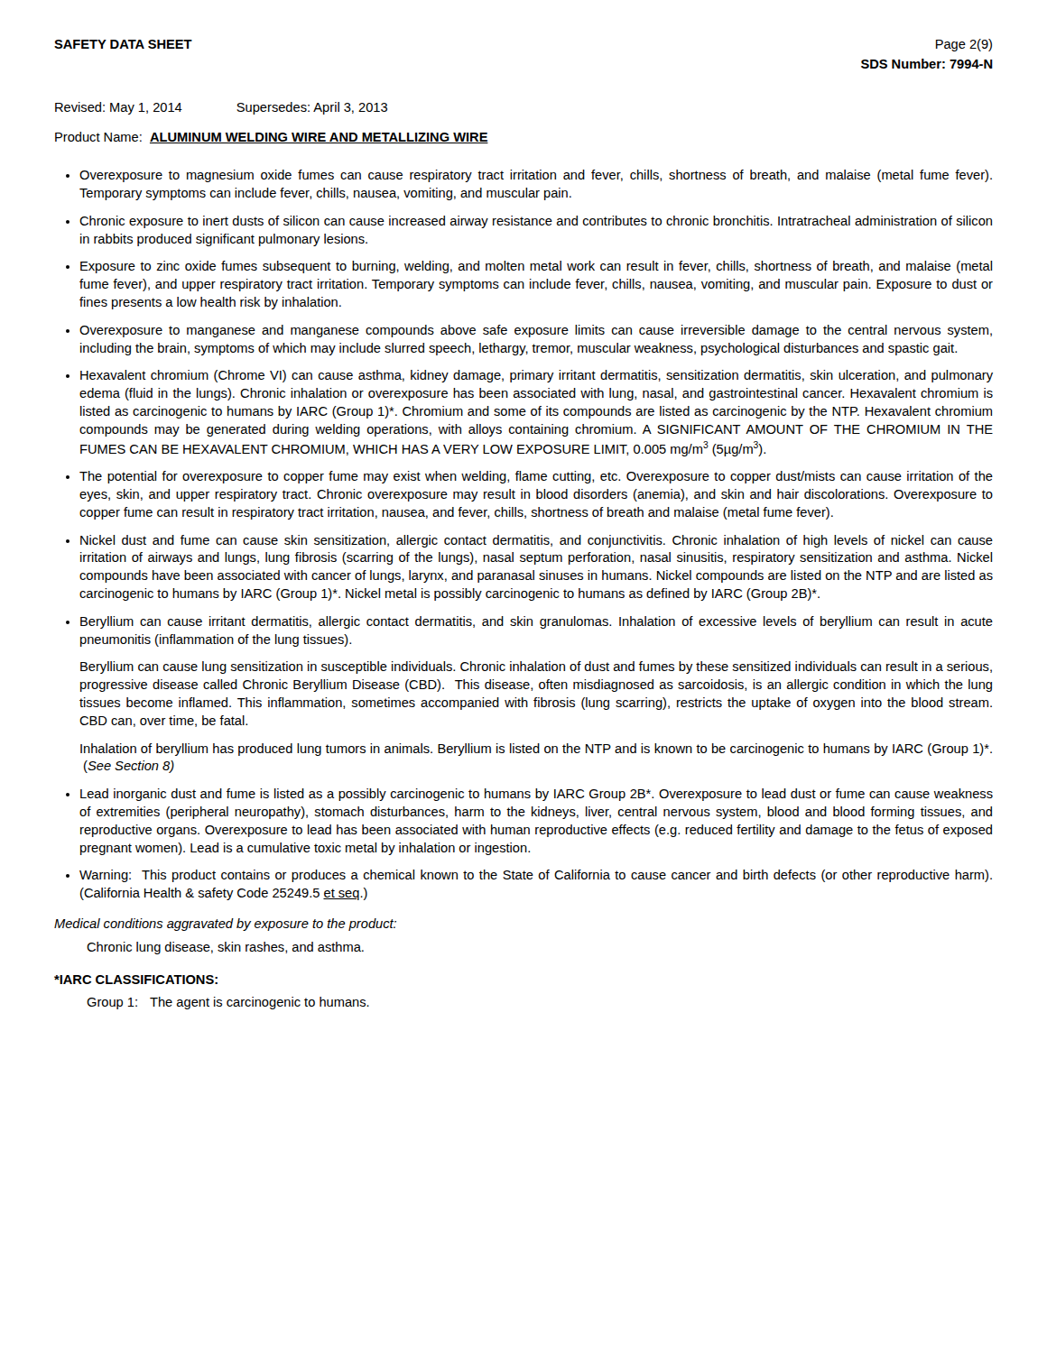SAFETY DATA SHEET
Page 2(9)
SDS Number: 7994-N
Revised: May 1, 2014Supersedes: April 3, 2013
Product Name: ALUMINUM WELDING WIRE AND METALLIZING WIRE
Overexposure to magnesium oxide fumes can cause respiratory tract irritation and fever, chills, shortness of breath, and malaise (metal fume fever). Temporary symptoms can include fever, chills, nausea, vomiting, and muscular pain.
Chronic exposure to inert dusts of silicon can cause increased airway resistance and contributes to chronic bronchitis. Intratracheal administration of silicon in rabbits produced significant pulmonary lesions.
Exposure to zinc oxide fumes subsequent to burning, welding, and molten metal work can result in fever, chills, shortness of breath, and malaise (metal fume fever), and upper respiratory tract irritation. Temporary symptoms can include fever, chills, nausea, vomiting, and muscular pain. Exposure to dust or fines presents a low health risk by inhalation.
Overexposure to manganese and manganese compounds above safe exposure limits can cause irreversible damage to the central nervous system, including the brain, symptoms of which may include slurred speech, lethargy, tremor, muscular weakness, psychological disturbances and spastic gait.
Hexavalent chromium (Chrome VI) can cause asthma, kidney damage, primary irritant dermatitis, sensitization dermatitis, skin ulceration, and pulmonary edema (fluid in the lungs). Chronic inhalation or overexposure has been associated with lung, nasal, and gastrointestinal cancer. Hexavalent chromium is listed as carcinogenic to humans by IARC (Group 1)*. Chromium and some of its compounds are listed as carcinogenic by the NTP. Hexavalent chromium compounds may be generated during welding operations, with alloys containing chromium. A SIGNIFICANT AMOUNT OF THE CHROMIUM IN THE FUMES CAN BE HEXAVALENT CHROMIUM, WHICH HAS A VERY LOW EXPOSURE LIMIT, 0.005 mg/m3 (5µg/m3).
The potential for overexposure to copper fume may exist when welding, flame cutting, etc. Overexposure to copper dust/mists can cause irritation of the eyes, skin, and upper respiratory tract. Chronic overexposure may result in blood disorders (anemia), and skin and hair discolorations. Overexposure to copper fume can result in respiratory tract irritation, nausea, and fever, chills, shortness of breath and malaise (metal fume fever).
Nickel dust and fume can cause skin sensitization, allergic contact dermatitis, and conjunctivitis. Chronic inhalation of high levels of nickel can cause irritation of airways and lungs, lung fibrosis (scarring of the lungs), nasal septum perforation, nasal sinusitis, respiratory sensitization and asthma. Nickel compounds have been associated with cancer of lungs, larynx, and paranasal sinuses in humans. Nickel compounds are listed on the NTP and are listed as carcinogenic to humans by IARC (Group 1)*. Nickel metal is possibly carcinogenic to humans as defined by IARC (Group 2B)*.
Beryllium can cause irritant dermatitis, allergic contact dermatitis, and skin granulomas. Inhalation of excessive levels of beryllium can result in acute pneumonitis (inflammation of the lung tissues).
Beryllium can cause lung sensitization in susceptible individuals. Chronic inhalation of dust and fumes by these sensitized individuals can result in a serious, progressive disease called Chronic Beryllium Disease (CBD). This disease, often misdiagnosed as sarcoidosis, is an allergic condition in which the lung tissues become inflamed. This inflammation, sometimes accompanied with fibrosis (lung scarring), restricts the uptake of oxygen into the blood stream. CBD can, over time, be fatal.
Inhalation of beryllium has produced lung tumors in animals. Beryllium is listed on the NTP and is known to be carcinogenic to humans by IARC (Group 1)*. (See Section 8)
Lead inorganic dust and fume is listed as a possibly carcinogenic to humans by IARC Group 2B*. Overexposure to lead dust or fume can cause weakness of extremities (peripheral neuropathy), stomach disturbances, harm to the kidneys, liver, central nervous system, blood and blood forming tissues, and reproductive organs. Overexposure to lead has been associated with human reproductive effects (e.g. reduced fertility and damage to the fetus of exposed pregnant women). Lead is a cumulative toxic metal by inhalation or ingestion.
Warning: This product contains or produces a chemical known to the State of California to cause cancer and birth defects (or other reproductive harm). (California Health & safety Code 25249.5 et seq.)
Medical conditions aggravated by exposure to the product:
Chronic lung disease, skin rashes, and asthma.
*IARC CLASSIFICATIONS:
Group 1: The agent is carcinogenic to humans.